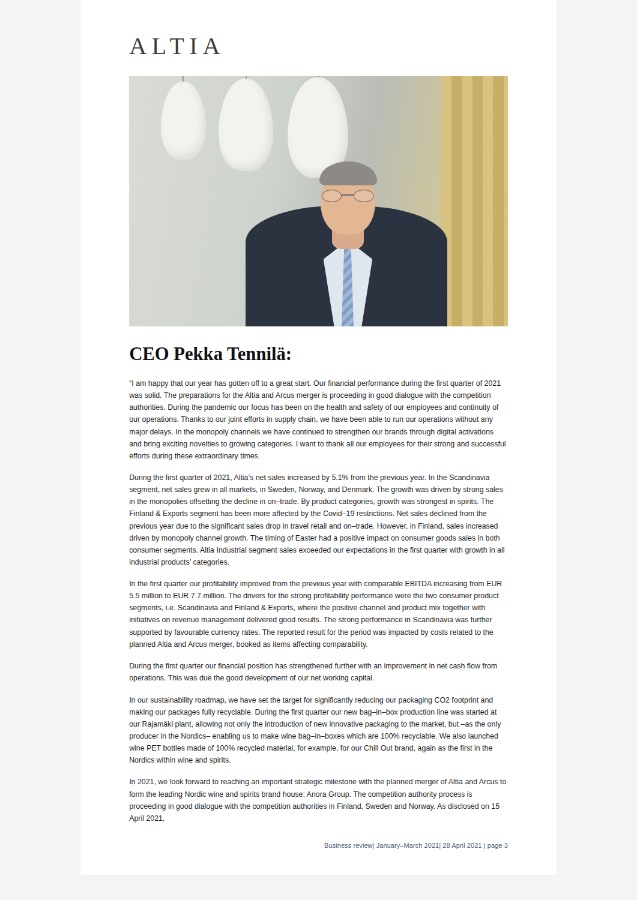ALTIA
CEO Pekka Tennilä:
“I am happy that our year has gotten off to a great start. Our financial performance during the first quarter of 2021 was solid. The preparations for the Altia and Arcus merger is proceeding in good dialogue with the competition authorities. During the pandemic our focus has been on the health and safety of our employees and continuity of our operations. Thanks to our joint efforts in supply chain, we have been able to run our operations without any major delays. In the monopoly channels we have continued to strengthen our brands through digital activations and bring exciting novelties to growing categories. I want to thank all our employees for their strong and successful efforts during these extraordinary times.
During the first quarter of 2021, Altia’s net sales increased by 5.1% from the previous year. In the Scandinavia segment, net sales grew in all markets, in Sweden, Norway, and Denmark. The growth was driven by strong sales in the monopolies offsetting the decline in on–trade. By product categories, growth was strongest in spirits. The Finland & Exports segment has been more affected by the Covid–19 restrictions. Net sales declined from the previous year due to the significant sales drop in travel retail and on–trade. However, in Finland, sales increased driven by monopoly channel growth. The timing of Easter had a positive impact on consumer goods sales in both consumer segments. Altia Industrial segment sales exceeded our expectations in the first quarter with growth in all industrial products’ categories.
In the first quarter our profitability improved from the previous year with comparable EBITDA increasing from EUR 5.5 million to EUR 7.7 million. The drivers for the strong profitability performance were the two consumer product segments, i.e. Scandinavia and Finland & Exports, where the positive channel and product mix together with initiatives on revenue management delivered good results. The strong performance in Scandinavia was further supported by favourable currency rates. The reported result for the period was impacted by costs related to the planned Altia and Arcus merger, booked as items affecting comparability.
During the first quarter our financial position has strengthened further with an improvement in net cash flow from operations. This was due the good development of our net working capital.
In our sustainability roadmap, we have set the target for significantly reducing our packaging CO2 footprint and making our packages fully recyclable. During the first quarter our new bag–in–box production line was started at our Rajamäki plant, allowing not only the introduction of new innovative packaging to the market, but –as the only producer in the Nordics– enabling us to make wine bag–in–boxes which are 100% recyclable. We also launched wine PET bottles made of 100% recycled material, for example, for our Chill Out brand, again as the first in the Nordics within wine and spirits.
In 2021, we look forward to reaching an important strategic milestone with the planned merger of Altia and Arcus to form the leading Nordic wine and spirits brand house: Anora Group. The competition authority process is proceeding in good dialogue with the competition authorities in Finland, Sweden and Norway. As disclosed on 15 April 2021,
Business review| January–March 2021| 28 April 2021 | page 3